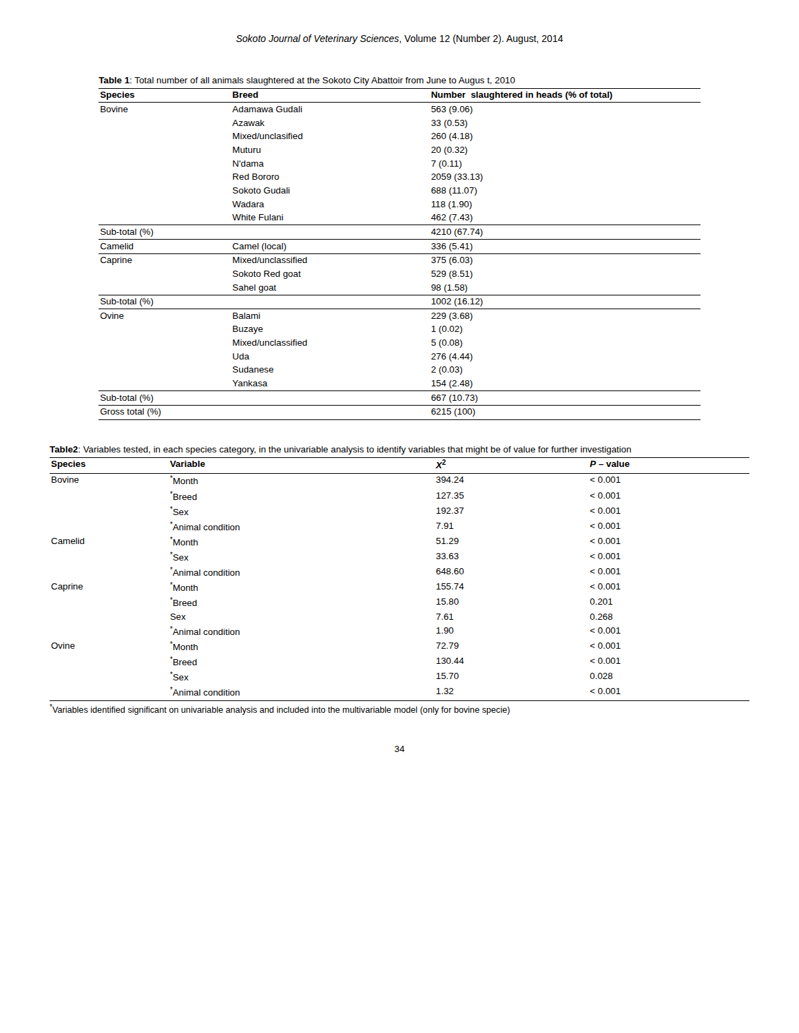Sokoto Journal of Veterinary Sciences, Volume 12 (Number 2). August, 2014
Table 1: Total number of all animals slaughtered at the Sokoto City Abattoir from June to Augus t, 2010
| Species | Breed | Number slaughtered in heads (% of total) |
| --- | --- | --- |
| Bovine | Adamawa Gudali | 563 (9.06) |
| | Azawak | 33 (0.53) |
| | Mixed/unclasified | 260 (4.18) |
| | Muturu | 20 (0.32) |
| | N'dama | 7 (0.11) |
| | Red Bororo | 2059 (33.13) |
| | Sokoto Gudali | 688 (11.07) |
| | Wadara | 118 (1.90) |
| | White Fulani | 462 (7.43) |
| Sub-total (%) | | 4210 (67.74) |
| Camelid | Camel (local) | 336 (5.41) |
| Caprine | Mixed/unclassified | 375 (6.03) |
| | Sokoto Red goat | 529 (8.51) |
| | Sahel goat | 98 (1.58) |
| Sub-total (%) | | 1002 (16.12) |
| Ovine | Balami | 229 (3.68) |
| | Buzaye | 1 (0.02) |
| | Mixed/unclassified | 5 (0.08) |
| | Uda | 276 (4.44) |
| | Sudanese | 2 (0.03) |
| | Yankasa | 154 (2.48) |
| Sub-total (%) | | 667 (10.73) |
| Gross total (%) | | 6215 (100) |
Table2: Variables tested, in each species category, in the univariable analysis to identify variables that might be of value for further investigation
| Species | Variable | X 2 | P – value |
| --- | --- | --- | --- |
| Bovine | * Month | 394.24 | < 0.001 |
| | * Breed | 127.35 | < 0.001 |
| | * Sex | 192.37 | < 0.001 |
| | * Animal condition | 7.91 | < 0.001 |
| Camelid | * Month | 51.29 | < 0.001 |
| | * Sex | 33.63 | < 0.001 |
| | * Animal condition | 648.60 | < 0.001 |
| Caprine | * Month | 155.74 | < 0.001 |
| | * Breed | 15.80 | 0.201 |
| | Sex | 7.61 | 0.268 |
| | * Animal condition | 1.90 | < 0.001 |
| Ovine | * Month | 72.79 | < 0.001 |
| | * Breed | 130.44 | < 0.001 |
| | * Sex | 15.70 | 0.028 |
| | * Animal condition | 1.32 | < 0.001 |
*Variables identified significant on univariable analysis and included into the multivariable model (only for bovine specie)
34